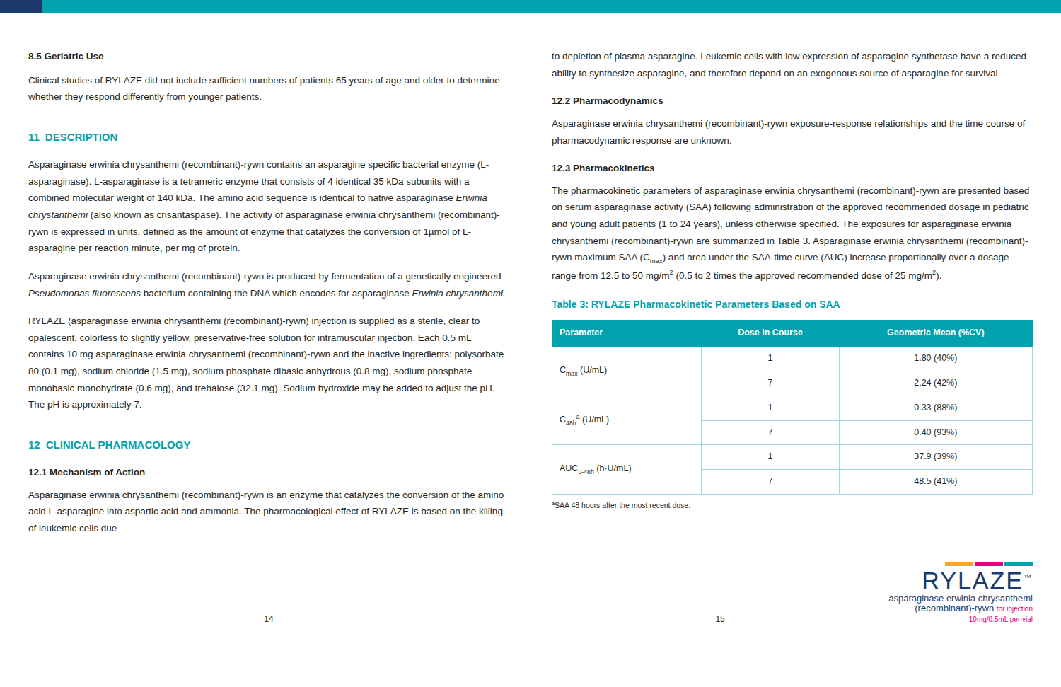8.5 Geriatric Use
Clinical studies of RYLAZE did not include sufficient numbers of patients 65 years of age and older to determine whether they respond differently from younger patients.
11 DESCRIPTION
Asparaginase erwinia chrysanthemi (recombinant)-rywn contains an asparagine specific bacterial enzyme (L-asparaginase). L-asparaginase is a tetrameric enzyme that consists of 4 identical 35 kDa subunits with a combined molecular weight of 140 kDa. The amino acid sequence is identical to native asparaginase Erwinia chrystanthemi (also known as crisantaspase). The activity of asparaginase erwinia chrysanthemi (recombinant)-rywn is expressed in units, defined as the amount of enzyme that catalyzes the conversion of 1µmol of L-asparagine per reaction minute, per mg of protein.
Asparaginase erwinia chrysanthemi (recombinant)-rywn is produced by fermentation of a genetically engineered Pseudomonas fluorescens bacterium containing the DNA which encodes for asparaginase Erwinia chrysanthemi.
RYLAZE (asparaginase erwinia chrysanthemi (recombinant)-rywn) injection is supplied as a sterile, clear to opalescent, colorless to slightly yellow, preservative-free solution for intramuscular injection. Each 0.5 mL contains 10 mg asparaginase erwinia chrysanthemi (recombinant)-rywn and the inactive ingredients: polysorbate 80 (0.1 mg), sodium chloride (1.5 mg), sodium phosphate dibasic anhydrous (0.8 mg), sodium phosphate monobasic monohydrate (0.6 mg), and trehalose (32.1 mg). Sodium hydroxide may be added to adjust the pH. The pH is approximately 7.
12 CLINICAL PHARMACOLOGY
12.1 Mechanism of Action
Asparaginase erwinia chrysanthemi (recombinant)-rywn is an enzyme that catalyzes the conversion of the amino acid L-asparagine into aspartic acid and ammonia. The pharmacological effect of RYLAZE is based on the killing of leukemic cells due
to depletion of plasma asparagine. Leukemic cells with low expression of asparagine synthetase have a reduced ability to synthesize asparagine, and therefore depend on an exogenous source of asparagine for survival.
12.2 Pharmacodynamics
Asparaginase erwinia chrysanthemi (recombinant)-rywn exposure-response relationships and the time course of pharmacodynamic response are unknown.
12.3 Pharmacokinetics
The pharmacokinetic parameters of asparaginase erwinia chrysanthemi (recombinant)-rywn are presented based on serum asparaginase activity (SAA) following administration of the approved recommended dosage in pediatric and young adult patients (1 to 24 years), unless otherwise specified. The exposures for asparaginase erwinia chrysanthemi (recombinant)-rywn are summarized in Table 3. Asparaginase erwinia chrysanthemi (recombinant)-rywn maximum SAA (Cmax) and area under the SAA-time curve (AUC) increase proportionally over a dosage range from 12.5 to 50 mg/m2 (0.5 to 2 times the approved recommended dose of 25 mg/m2).
Table 3: RYLAZE Pharmacokinetic Parameters Based on SAA
| Parameter | Dose in Course | Geometric Mean (%CV) |
| --- | --- | --- |
| C max (U/mL) | 1 | 1.80 (40%) |
| 7 | 2.24 (42%) |
| C 48h a (U/mL) | 1 | 0.33 (88%) |
| 7 | 0.40 (93%) |
| AUC 0-48h (h·U/mL) | 1 | 37.9 (39%) |
| 7 | 48.5 (41%) |
aSAA 48 hours after the most recent dose.
14
15
RYLAZE™
asparaginase erwinia chrysanthemi
(recombinant)-rywn for injection
10mg/0.5mL per vial